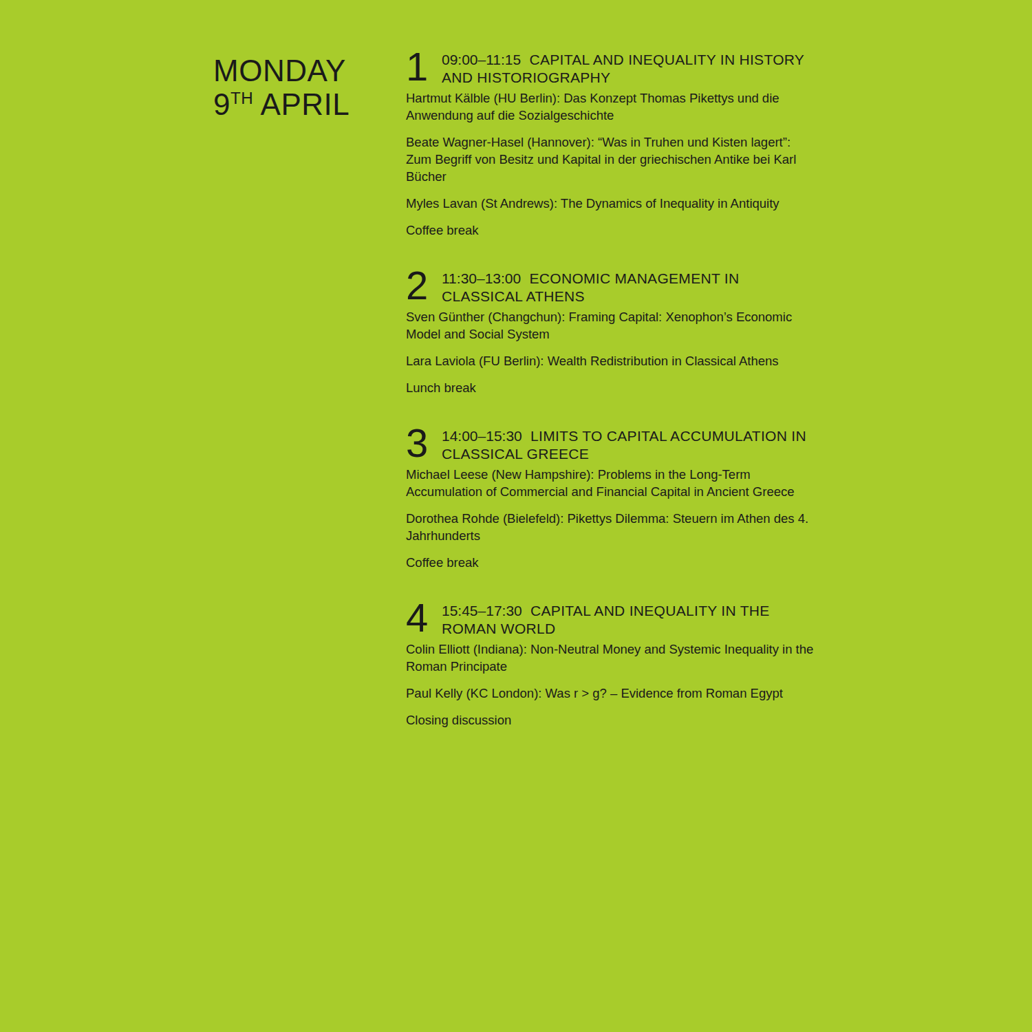Monday
9th April
1
09:00–11:15 Capital and Inequality in History and Historiography
Hartmut Kälble (HU Berlin): Das Konzept Thomas Pikettys und die Anwendung auf die Sozialgeschichte
Beate Wagner-Hasel (Hannover): “Was in Truhen und Kisten lagert”: Zum Begriff von Besitz und Kapital in der griechischen Antike bei Karl Bücher
Myles Lavan (St Andrews): The Dynamics of Inequality in Antiquity
Coffee break
2
11:30–13:00 Economic Management in Classical Athens
Sven Günther (Changchun): Framing Capital: Xenophon’s Economic Model and Social System
Lara Laviola (FU Berlin): Wealth Redistribution in Classical Athens
Lunch break
3
14:00–15:30 Limits to Capital Accumulation in Classical Greece
Michael Leese (New Hampshire): Problems in the Long-Term Accumulation of Commercial and Financial Capital in Ancient Greece
Dorothea Rohde (Bielefeld): Pikettys Dilemma: Steuern im Athen des 4. Jahrhunderts
Coffee break
4
15:45–17:30 Capital and Inequality in the Roman World
Colin Elliott (Indiana): Non-Neutral Money and Systemic Inequality in the Roman Principate
Paul Kelly (KC London): Was r > g? – Evidence from Roman Egypt
Closing discussion